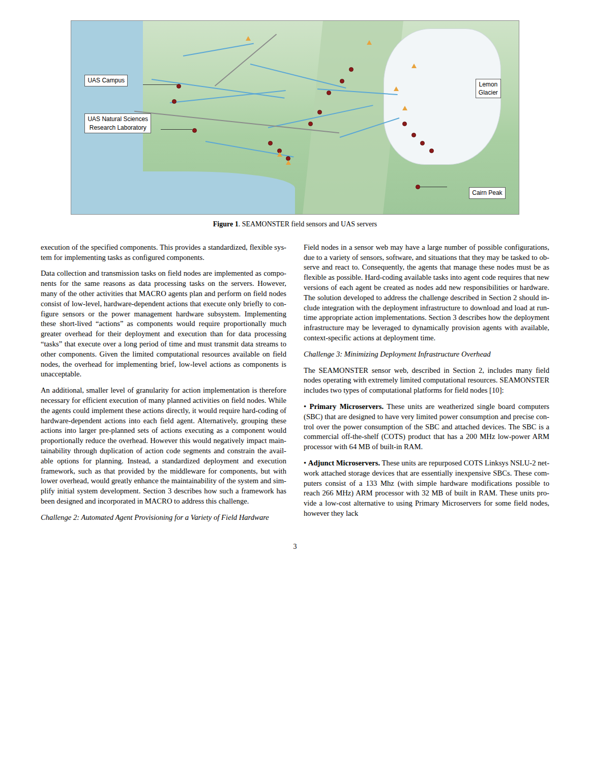UAS Campus
UAS Natural Sciences
Research Laboratory
Lemon
Glacier
Cairn Peak
Figure 1. SEAMONSTER field sensors and UAS servers
execution of the specified components. This provides a standardized, flexible system for implementing tasks as configured components.
Data collection and transmission tasks on field nodes are implemented as components for the same reasons as data processing tasks on the servers. However, many of the other activities that MACRO agents plan and perform on field nodes consist of low-level, hardware-dependent actions that execute only briefly to configure sensors or the power management hardware subsystem. Implementing these short-lived “actions” as components would require proportionally much greater overhead for their deployment and execution than for data processing “tasks” that execute over a long period of time and must transmit data streams to other components. Given the limited computational resources available on field nodes, the overhead for implementing brief, low-level actions as components is unacceptable.
An additional, smaller level of granularity for action implementation is therefore necessary for efficient execution of many planned activities on field nodes. While the agents could implement these actions directly, it would require hard-coding of hardware-dependent actions into each field agent. Alternatively, grouping these actions into larger pre-planned sets of actions executing as a component would proportionally reduce the overhead. However this would negatively impact maintainability through duplication of action code segments and constrain the available options for planning. Instead, a standardized deployment and execution framework, such as that provided by the middleware for components, but with lower overhead, would greatly enhance the maintainability of the system and simplify initial system development. Section 3 describes how such a framework has been designed and incorporated in MACRO to address this challenge.
Challenge 2: Automated Agent Provisioning for a Variety of Field Hardware
Field nodes in a sensor web may have a large number of possible configurations, due to a variety of sensors, software, and situations that they may be tasked to observe and react to. Consequently, the agents that manage these nodes must be as flexible as possible. Hard-coding available tasks into agent code requires that new versions of each agent be created as nodes add new responsibilities or hardware. The solution developed to address the challenge described in Section 2 should include integration with the deployment infrastructure to download and load at run-time appropriate action implementations. Section 3 describes how the deployment infrastructure may be leveraged to dynamically provision agents with available, context-specific actions at deployment time.
Challenge 3: Minimizing Deployment Infrastructure Overhead
The SEAMONSTER sensor web, described in Section 2, includes many field nodes operating with extremely limited computational resources. SEAMONSTER includes two types of computational platforms for field nodes [10]:
• Primary Microservers. These units are weatherized single board computers (SBC) that are designed to have very limited power consumption and precise control over the power consumption of the SBC and attached devices. The SBC is a commercial off-the-shelf (COTS) product that has a 200 MHz low-power ARM processor with 64 MB of built-in RAM.
• Adjunct Microservers. These units are repurposed COTS Linksys NSLU-2 network attached storage devices that are essentially inexpensive SBCs. These computers consist of a 133 Mhz (with simple hardware modifications possible to reach 266 MHz) ARM processor with 32 MB of built in RAM. These units provide a low-cost alternative to using Primary Microservers for some field nodes, however they lack
3